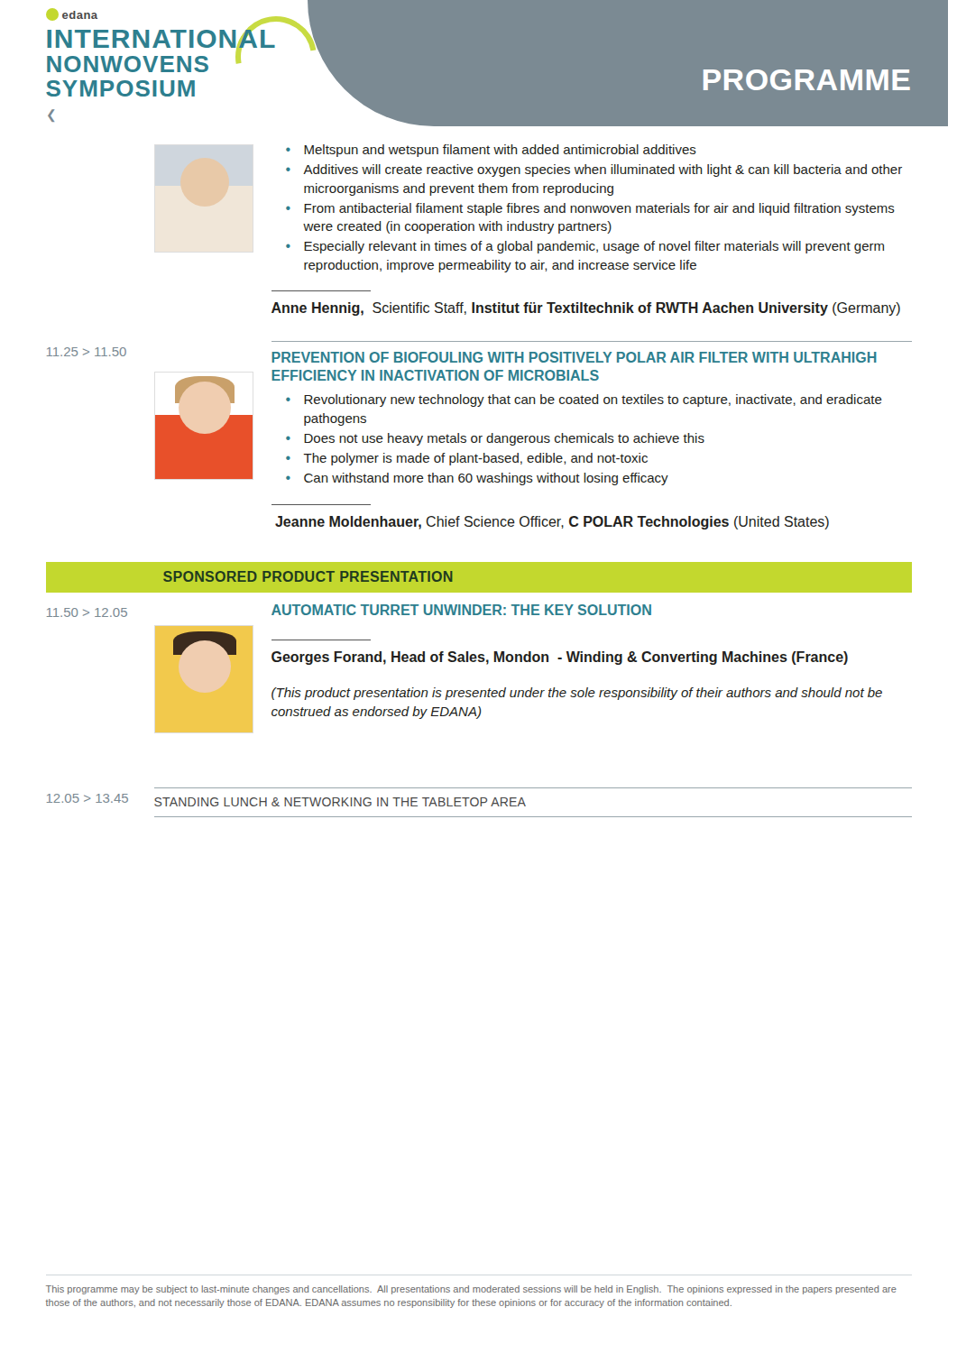PROGRAMME
edana
INTERNATIONAL
NONWOVENS
SYMPOSIUM
❮
Meltspun and wetspun filament with added antimicrobial additives
Additives will create reactive oxygen species when illuminated with light & can kill bacteria and other microorganisms and prevent them from reproducing
From antibacterial filament staple fibres and nonwoven materials for air and liquid filtration systems were created (in cooperation with industry partners)
Especially relevant in times of a global pandemic, usage of novel filter materials will prevent germ reproduction, improve permeability to air, and increase service life
Anne Hennig, Scientific Staff, Institut für Textiltechnik of RWTH Aachen University (Germany)
11.25 > 11.50
PREVENTION OF BIOFOULING WITH POSITIVELY POLAR AIR FILTER WITH ULTRAHIGH EFFICIENCY IN INACTIVATION OF MICROBIALS
Revolutionary new technology that can be coated on textiles to capture, inactivate, and eradicate pathogens
Does not use heavy metals or dangerous chemicals to achieve this
The polymer is made of plant-based, edible, and not-toxic
Can withstand more than 60 washings without losing efficacy
Jeanne Moldenhauer, Chief Science Officer, C POLAR Technologies (United States)
SPONSORED PRODUCT PRESENTATION
11.50 > 12.05
AUTOMATIC TURRET UNWINDER: THE KEY SOLUTION
Georges Forand, Head of Sales, Mondon - Winding & Converting Machines (France)
(This product presentation is presented under the sole responsibility of their authors and should not be construed as endorsed by EDANA)
12.05 > 13.45
STANDING LUNCH & NETWORKING IN THE TABLETOP AREA
This programme may be subject to last-minute changes and cancellations. All presentations and moderated sessions will be held in English. The opinions expressed in the papers presented are those of the authors, and not necessarily those of EDANA. EDANA assumes no responsibility for these opinions or for accuracy of the information contained.